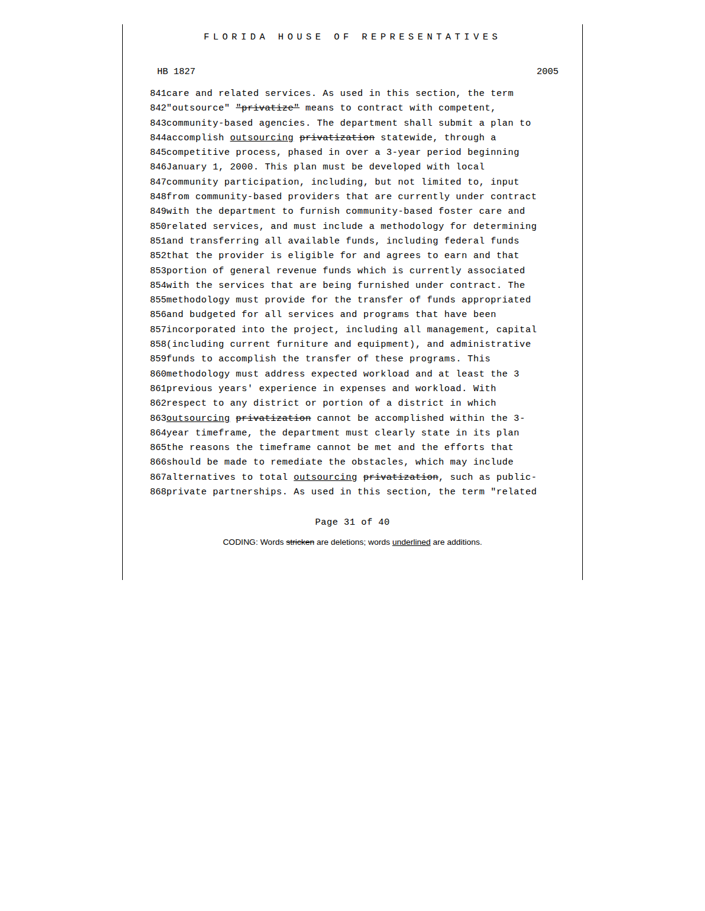FLORIDA HOUSE OF REPRESENTATIVES
HB 1827 2005
| 841 | care and related services. As used in this section, the term |
| 842 | "outsource" "privatize" means to contract with competent, |
| 843 | community-based agencies. The department shall submit a plan to |
| 844 | accomplish outsourcing privatization statewide, through a |
| 845 | competitive process, phased in over a 3-year period beginning |
| 846 | January 1, 2000. This plan must be developed with local |
| 847 | community participation, including, but not limited to, input |
| 848 | from community-based providers that are currently under contract |
| 849 | with the department to furnish community-based foster care and |
| 850 | related services, and must include a methodology for determining |
| 851 | and transferring all available funds, including federal funds |
| 852 | that the provider is eligible for and agrees to earn and that |
| 853 | portion of general revenue funds which is currently associated |
| 854 | with the services that are being furnished under contract. The |
| 855 | methodology must provide for the transfer of funds appropriated |
| 856 | and budgeted for all services and programs that have been |
| 857 | incorporated into the project, including all management, capital |
| 858 | (including current furniture and equipment), and administrative |
| 859 | funds to accomplish the transfer of these programs. This |
| 860 | methodology must address expected workload and at least the 3 |
| 861 | previous years' experience in expenses and workload. With |
| 862 | respect to any district or portion of a district in which |
| 863 | outsourcing privatization cannot be accomplished within the 3- |
| 864 | year timeframe, the department must clearly state in its plan |
| 865 | the reasons the timeframe cannot be met and the efforts that |
| 866 | should be made to remediate the obstacles, which may include |
| 867 | alternatives to total outsourcing privatization , such as public- |
| 868 | private partnerships. As used in this section, the term "related |
Page 31 of 40
CODING: Words stricken are deletions; words underlined are additions.